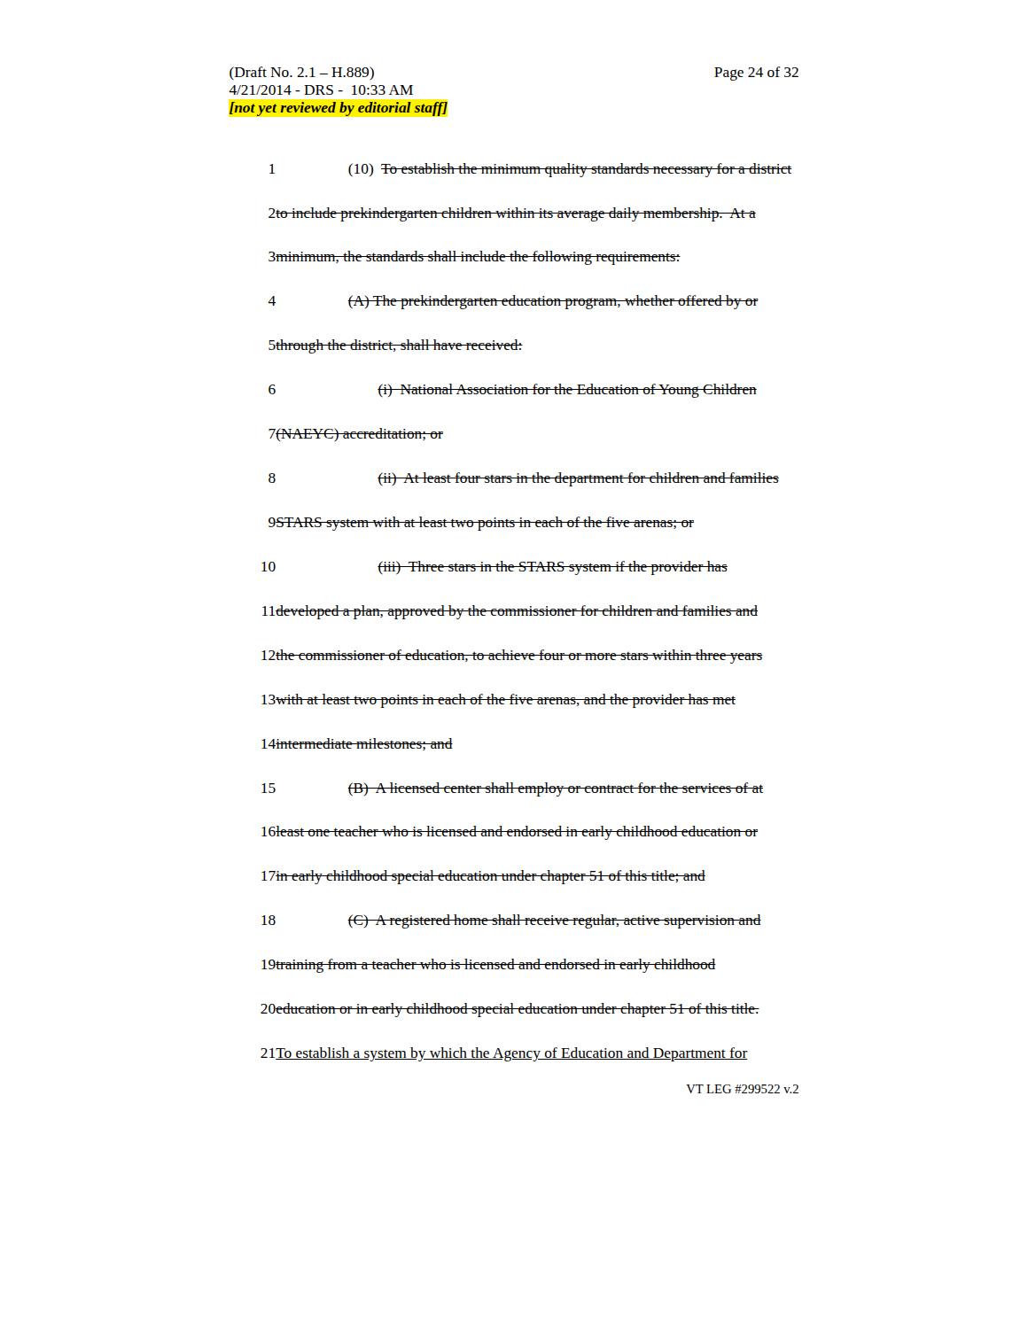(Draft No. 2.1 – H.889)
Page 24 of 32
4/21/2014 - DRS - 10:33 AM
[not yet reviewed by editorial staff]
| 1 | (10) To establish the minimum quality standards necessary for a district |
| 2 | to include prekindergarten children within its average daily membership. At a |
| 3 | minimum, the standards shall include the following requirements: |
| 4 | (A) The prekindergarten education program, whether offered by or |
| 5 | through the district, shall have received: |
| 6 | (i) National Association for the Education of Young Children |
| 7 | (NAEYC) accreditation; or |
| 8 | (ii) At least four stars in the department for children and families |
| 9 | STARS system with at least two points in each of the five arenas; or |
| 10 | (iii) Three stars in the STARS system if the provider has |
| 11 | developed a plan, approved by the commissioner for children and families and |
| 12 | the commissioner of education, to achieve four or more stars within three years |
| 13 | with at least two points in each of the five arenas, and the provider has met |
| 14 | intermediate milestones; and |
| 15 | (B) A licensed center shall employ or contract for the services of at |
| 16 | least one teacher who is licensed and endorsed in early childhood education or |
| 17 | in early childhood special education under chapter 51 of this title; and |
| 18 | (C) A registered home shall receive regular, active supervision and |
| 19 | training from a teacher who is licensed and endorsed in early childhood |
| 20 | education or in early childhood special education under chapter 51 of this title. |
| 21 | To establish a system by which the Agency of Education and Department for |
VT LEG #299522 v.2